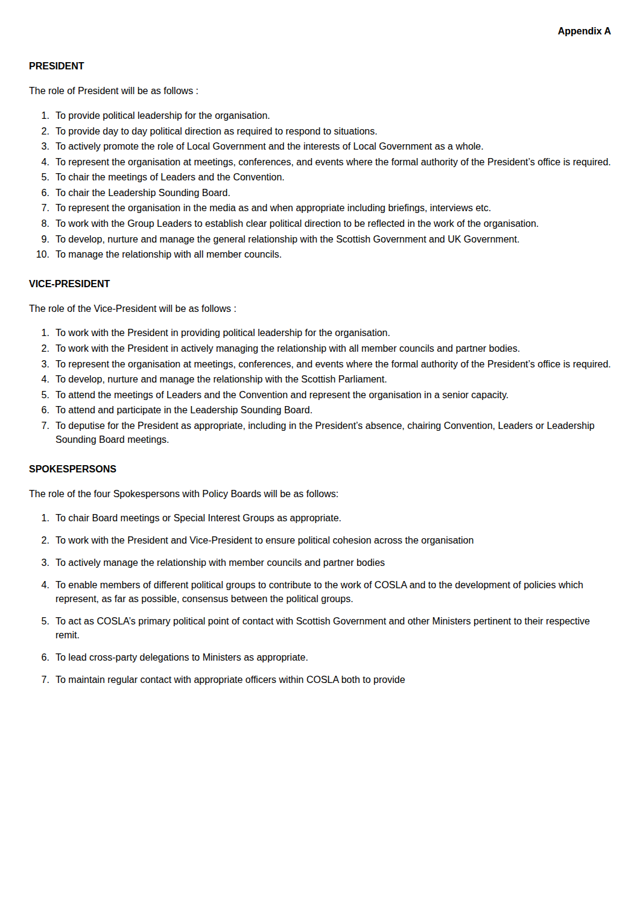Appendix A
PRESIDENT
The role of President will be as follows :
To provide political leadership for the organisation.
To provide day to day political direction as required to respond to situations.
To actively promote the role of Local Government and the interests of Local Government as a whole.
To represent the organisation at meetings, conferences, and events where the formal authority of the President’s office is required.
To chair the meetings of Leaders and the Convention.
To chair the Leadership Sounding Board.
To represent the organisation in the media as and when appropriate including briefings, interviews etc.
To work with the Group Leaders to establish clear political direction to be reflected in the work of the organisation.
To develop, nurture and manage the general relationship with the Scottish Government and UK Government.
To manage the relationship with all member councils.
VICE-PRESIDENT
The role of the Vice-President will be as follows :
To work with the President in providing political leadership for the organisation.
To work with the President in actively managing the relationship with all member councils and partner bodies.
To represent the organisation at meetings, conferences, and events where the formal authority of the President’s office is required.
To develop, nurture and manage the relationship with the Scottish Parliament.
To attend the meetings of Leaders and the Convention and represent the organisation in a senior capacity.
To attend and participate in the Leadership Sounding Board.
To deputise for the President as appropriate, including in the President’s absence, chairing Convention, Leaders or Leadership Sounding Board meetings.
SPOKESPERSONS
The role of the four Spokespersons with Policy Boards will be as follows:
To chair Board meetings or Special Interest Groups as appropriate.
To work with the President and Vice-President to ensure political cohesion across the organisation
To actively manage the relationship with member councils and partner bodies
To enable members of different political groups to contribute to the work of COSLA and to the development of policies which represent, as far as possible, consensus between the political groups.
To act as COSLA’s primary political point of contact with Scottish Government and other Ministers pertinent to their respective remit.
To lead cross-party delegations to Ministers as appropriate.
To maintain regular contact with appropriate officers within COSLA both to provide